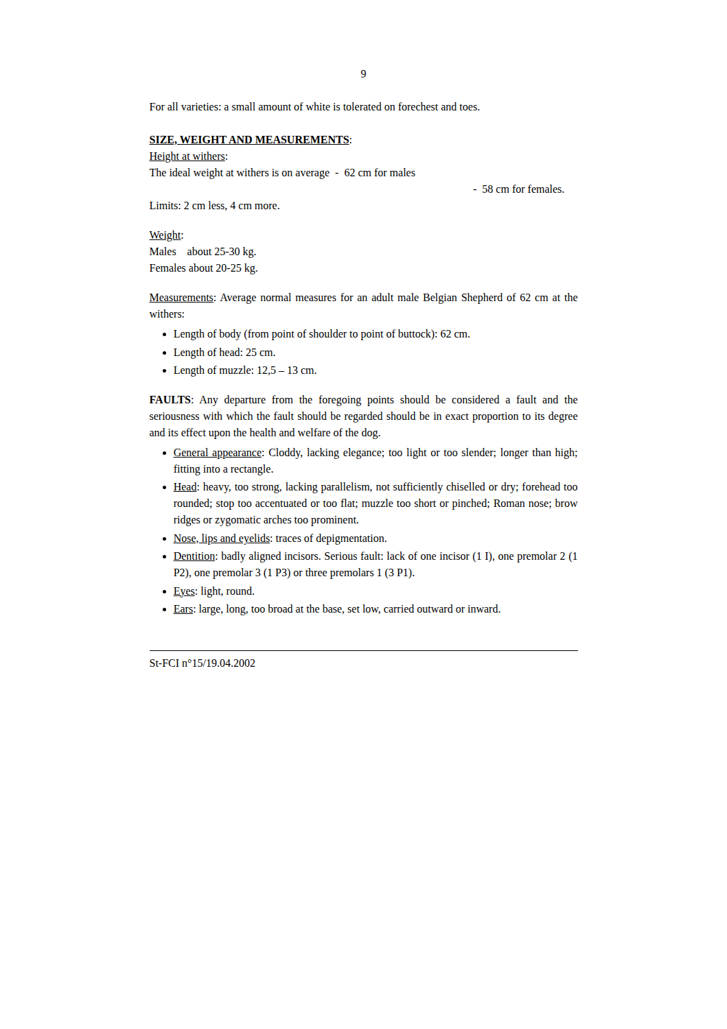9
For all varieties: a small amount of white is tolerated on forechest and toes.
SIZE, WEIGHT AND MEASUREMENTS:
Height at withers:
The ideal weight at withers is on average - 62 cm for males
- 58 cm for females.
Limits: 2 cm less, 4 cm more.
Weight:
Males about 25-30 kg.
Females about 20-25 kg.
Measurements: Average normal measures for an adult male Belgian Shepherd of 62 cm at the withers:
Length of body (from point of shoulder to point of buttock): 62 cm.
Length of head: 25 cm.
Length of muzzle: 12,5 – 13 cm.
FAULTS: Any departure from the foregoing points should be considered a fault and the seriousness with which the fault should be regarded should be in exact proportion to its degree and its effect upon the health and welfare of the dog.
General appearance: Cloddy, lacking elegance; too light or too slender; longer than high; fitting into a rectangle.
Head: heavy, too strong, lacking parallelism, not sufficiently chiselled or dry; forehead too rounded; stop too accentuated or too flat; muzzle too short or pinched; Roman nose; brow ridges or zygomatic arches too prominent.
Nose, lips and eyelids: traces of depigmentation.
Dentition: badly aligned incisors. Serious fault: lack of one incisor (1 I), one premolar 2 (1 P2), one premolar 3 (1 P3) or three premolars 1 (3 P1).
Eyes: light, round.
Ears: large, long, too broad at the base, set low, carried outward or inward.
St-FCI n°15/19.04.2002